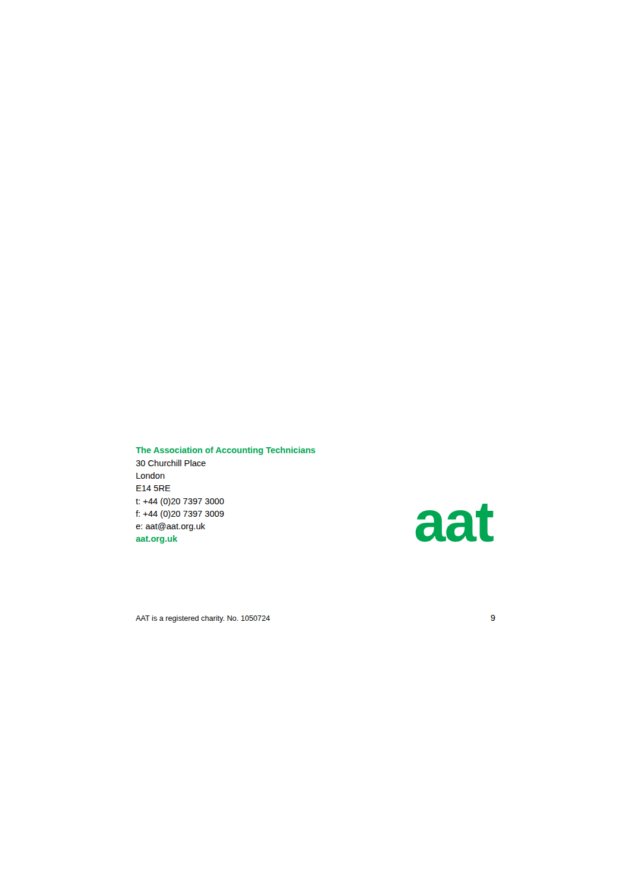The Association of Accounting Technicians
30 Churchill Place
London
E14 5RE
t: +44 (0)20 7397 3000
f: +44 (0)20 7397 3009
e: aat@aat.org.uk
aat.org.uk
aat
AAT is a registered charity. No. 1050724 9